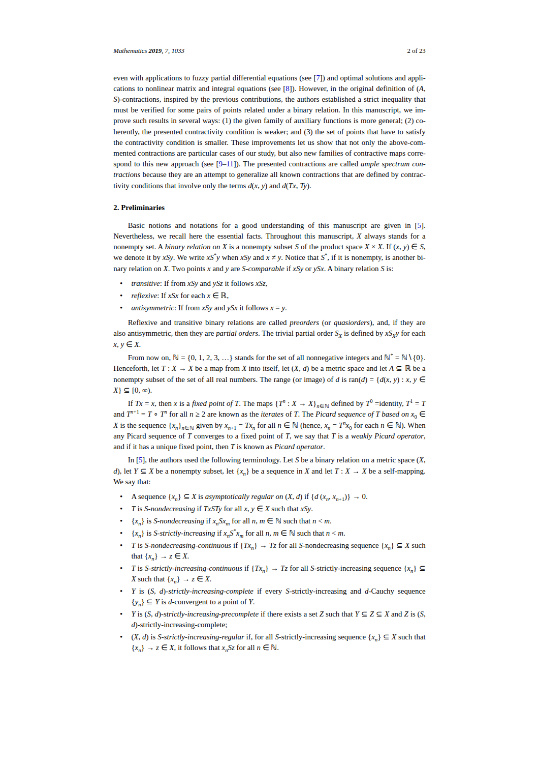Mathematics 2019, 7, 1033
2 of 23
even with applications to fuzzy partial differential equations (see [7]) and optimal solutions and applications to nonlinear matrix and integral equations (see [8]). However, in the original definition of (A, S)-contractions, inspired by the previous contributions, the authors established a strict inequality that must be verified for some pairs of points related under a binary relation. In this manuscript, we improve such results in several ways: (1) the given family of auxiliary functions is more general; (2) coherently, the presented contractivity condition is weaker; and (3) the set of points that have to satisfy the contractivity condition is smaller. These improvements let us show that not only the above-commented contractions are particular cases of our study, but also new families of contractive maps correspond to this new approach (see [9–11]). The presented contractions are called ample spectrum contractions because they are an attempt to generalize all known contractions that are defined by contractivity conditions that involve only the terms d(x, y) and d(Tx, Ty).
2. Preliminaries
Basic notions and notations for a good understanding of this manuscript are given in [5]. Nevertheless, we recall here the essential facts. Throughout this manuscript, X always stands for a nonempty set. A binary relation on X is a nonempty subset S of the product space X × X. If (x, y) ∈ S, we denote it by xSy. We write xS*y when xSy and x ≠ y. Notice that S*, if it is nonempty, is another binary relation on X. Two points x and y are S-comparable if xSy or ySx. A binary relation S is:
transitive: If from xSy and ySz it follows xSz,
reflexive: If xSx for each x ∈ ℝ,
antisymmetric: If from xSy and ySx it follows x = y.
Reflexive and transitive binary relations are called preorders (or quasiorders), and, if they are also antisymmetric, then they are partial orders. The trivial partial order SX is defined by xSXy for each x, y ∈ X.
From now on, ℕ = {0, 1, 2, 3, …} stands for the set of all nonnegative integers and ℕ* = ℕ∖{0}. Henceforth, let T : X → X be a map from X into itself, let (X, d) be a metric space and let A ⊆ ℝ be a nonempty subset of the set of all real numbers. The range (or image) of d is ran(d) = {d(x, y) : x, y ∈ X} ⊆ [0, ∞).
If Tx = x, then x is a fixed point of T. The maps {Tn : X → X}n∈ℕ defined by T0 =identity, T1 = T and Tn+1 = T ∘ Tn for all n ≥ 2 are known as the iterates of T. The Picard sequence of T based on x0 ∈ X is the sequence {xn}n∈ℕ given by xn+1 = Txn for all n ∈ ℕ (hence, xn = Tnx0 for each n ∈ ℕ). When any Picard sequence of T converges to a fixed point of T, we say that T is a weakly Picard operator, and if it has a unique fixed point, then T is known as Picard operator.
In [5], the authors used the following terminology. Let S be a binary relation on a metric space (X, d), let Y ⊆ X be a nonempty subset, let {xn} be a sequence in X and let T : X → X be a self-mapping. We say that:
A sequence {xn} ⊆ X is asymptotically regular on (X, d) if {d (xn, xn+1)} → 0.
T is S-nondecreasing if Tx STy for all x, y ∈ X such that xSy.
{xn} is S-nondecreasing if xn Sxm for all n, m ∈ ℕ such that n < m.
{xn} is S-strictly-increasing if xn S*xm for all n, m ∈ ℕ such that n < m.
T is S-nondecreasing-continuous if {Txn} → Tz for all S-nondecreasing sequence {xn} ⊆ X such that {xn} → z ∈ X.
T is S-strictly-increasing-continuous if {Txn} → Tz for all S-strictly-increasing sequence {xn} ⊆ X such that {xn} → z ∈ X.
Y is (S, d)-strictly-increasing-complete if every S-strictly-increasing and d-Cauchy sequence {yn} ⊆ Y is d-convergent to a point of Y.
Y is (S, d)-strictly-increasing-precomplete if there exists a set Z such that Y ⊆ Z ⊆ X and Z is (S, d)-strictly-increasing-complete;
(X, d) is S-strictly-increasing-regular if, for all S-strictly-increasing sequence {xn} ⊆ X such that {xn} → z ∈ X, it follows that xn Sz for all n ∈ ℕ.